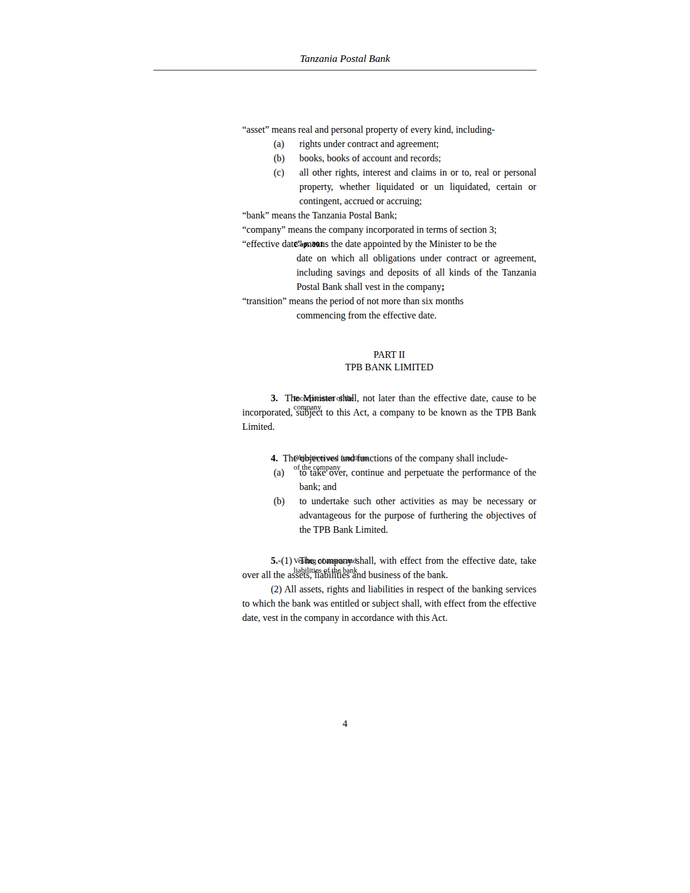Tanzania Postal Bank
“asset” means real and personal property of every kind, including-
(a) rights under contract and agreement;
(b) books, books of account and records;
(c) all other rights, interest and claims in or to, real or personal property, whether liquidated or un liquidated, certain or contingent, accrued or accruing;
“bank” means the Tanzania Postal Bank;
Cap. 301
“company” means the company incorporated in terms of section 3;
“effective date” means the date appointed by the Minister to be the
date on which all obligations under contract or agreement, including savings and deposits of all kinds of the Tanzania Postal Bank shall vest in the company;
“transition” means the period of not more than six months
commencing from the effective date.
PART II
TPB BANK LIMITED
Incorporation of the company
3. The Minister shall, not later than the effective date, cause to be incorporated, subject to this Act, a company to be known as the TPB Bank Limited.
Objectives and functions of the company
4. The objectives and functions of the company shall include-
(a) to take over, continue and perpetuate the performance of the bank; and
(b) to undertake such other activities as may be necessary or advantageous for the purpose of furthering the objectives of the TPB Bank Limited.
Vesting of assets and liabilities of the bank
5.-(1) The company shall, with effect from the effective date, take over all the assets, liabilities and business of the bank.
(2) All assets, rights and liabilities in respect of the banking services to which the bank was entitled or subject shall, with effect from the effective date, vest in the company in accordance with this Act.
4